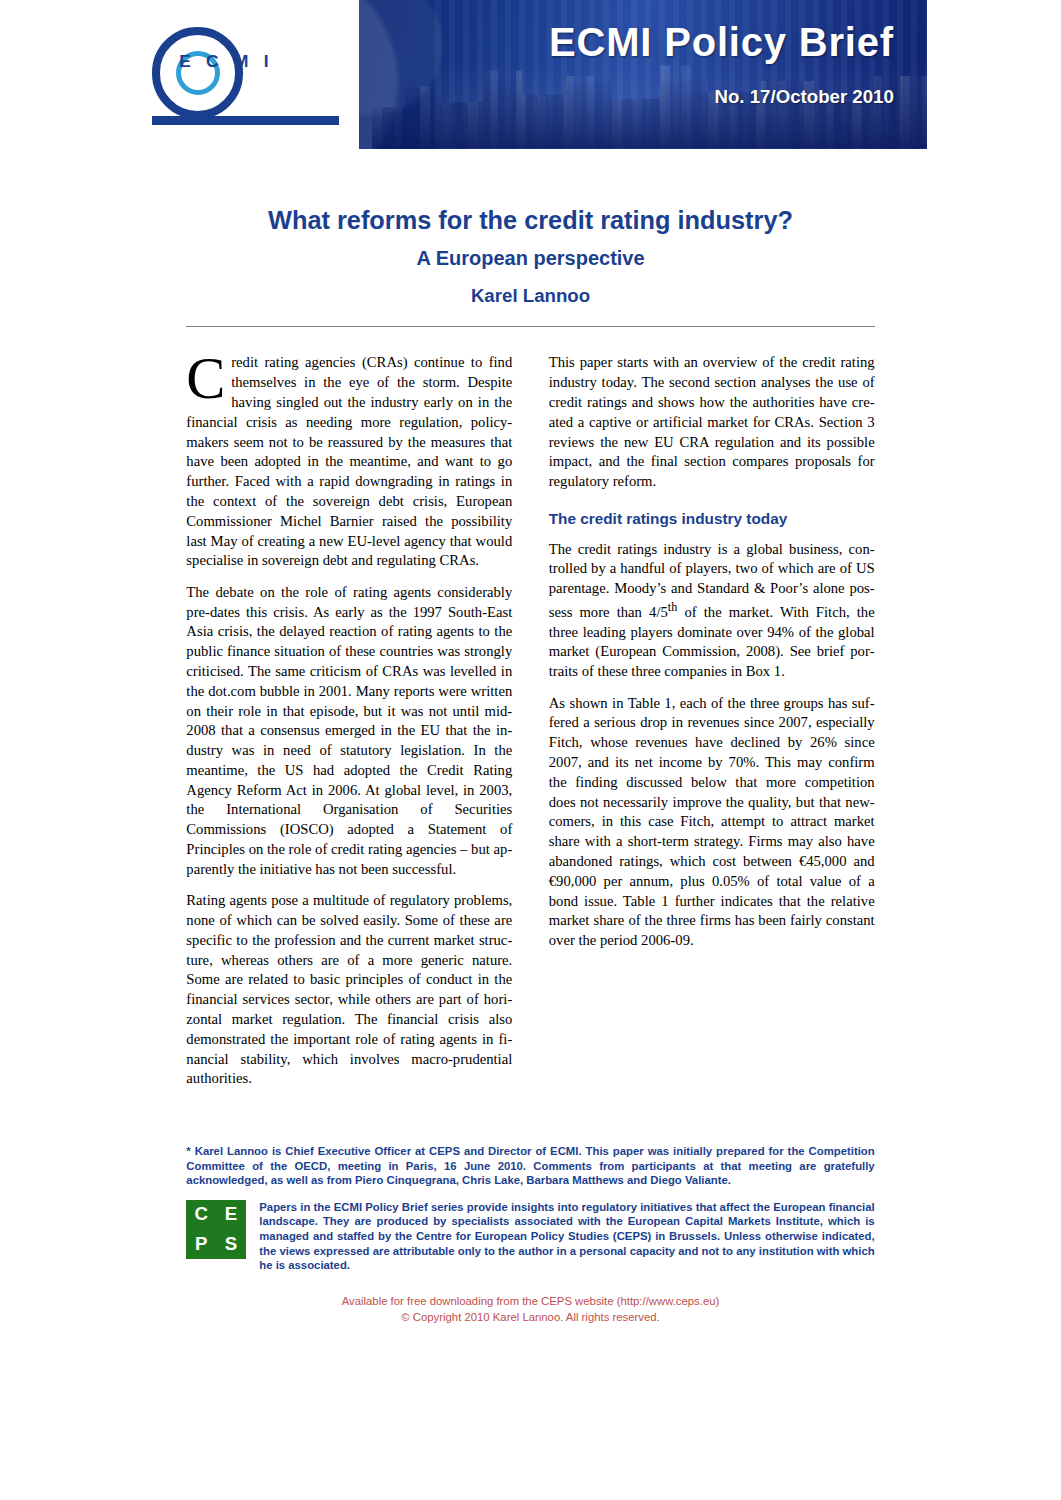ECMI
ECMI Policy Brief
No. 17/October 2010
What reforms for the credit rating industry?
A European perspective
Karel Lannoo
Credit rating agencies (CRAs) continue to find themselves in the eye of the storm. Despite having singled out the industry early on in the financial crisis as needing more regulation, policy-makers seem not to be reassured by the measures that have been adopted in the meantime, and want to go further. Faced with a rapid downgrading in ratings in the context of the sovereign debt crisis, European Commissioner Michel Barnier raised the possibility last May of creating a new EU-level agency that would specialise in sovereign debt and regulating CRAs.
The debate on the role of rating agents considerably pre-dates this crisis. As early as the 1997 South-East Asia crisis, the delayed reaction of rating agents to the public finance situation of these countries was strongly criticised. The same criticism of CRAs was levelled in the dot.com bubble in 2001. Many reports were written on their role in that episode, but it was not until mid-2008 that a consensus emerged in the EU that the industry was in need of statutory legislation. In the meantime, the US had adopted the Credit Rating Agency Reform Act in 2006. At global level, in 2003, the International Organisation of Securities Commissions (IOSCO) adopted a Statement of Principles on the role of credit rating agencies – but apparently the initiative has not been successful.
Rating agents pose a multitude of regulatory problems, none of which can be solved easily. Some of these are specific to the profession and the current market structure, whereas others are of a more generic nature. Some are related to basic principles of conduct in the financial services sector, while others are part of horizontal market regulation. The financial crisis also demonstrated the important role of rating agents in financial stability, which involves macro-prudential authorities.
This paper starts with an overview of the credit rating industry today. The second section analyses the use of credit ratings and shows how the authorities have created a captive or artificial market for CRAs. Section 3 reviews the new EU CRA regulation and its possible impact, and the final section compares proposals for regulatory reform.
The credit ratings industry today
The credit ratings industry is a global business, controlled by a handful of players, two of which are of US parentage. Moody’s and Standard & Poor’s alone possess more than 4/5th of the market. With Fitch, the three leading players dominate over 94% of the global market (European Commission, 2008). See brief portraits of these three companies in Box 1.
As shown in Table 1, each of the three groups has suffered a serious drop in revenues since 2007, especially Fitch, whose revenues have declined by 26% since 2007, and its net income by 70%. This may confirm the finding discussed below that more competition does not necessarily improve the quality, but that newcomers, in this case Fitch, attempt to attract market share with a short-term strategy. Firms may also have abandoned ratings, which cost between €45,000 and €90,000 per annum, plus 0.05% of total value of a bond issue. Table 1 further indicates that the relative market share of the three firms has been fairly constant over the period 2006-09.
* Karel Lannoo is Chief Executive Officer at CEPS and Director of ECMI. This paper was initially prepared for the Competition Committee of the OECD, meeting in Paris, 16 June 2010. Comments from participants at that meeting are gratefully acknowledged, as well as from Piero Cinquegrana, Chris Lake, Barbara Matthews and Diego Valiante.
C
E
P
S
Papers in the ECMI Policy Brief series provide insights into regulatory initiatives that affect the European financial landscape. They are produced by specialists associated with the European Capital Markets Institute, which is managed and staffed by the Centre for European Policy Studies (CEPS) in Brussels. Unless otherwise indicated, the views expressed are attributable only to the author in a personal capacity and not to any institution with which he is associated.
Available for free downloading from the CEPS website (http://www.ceps.eu)
© Copyright 2010 Karel Lannoo. All rights reserved.